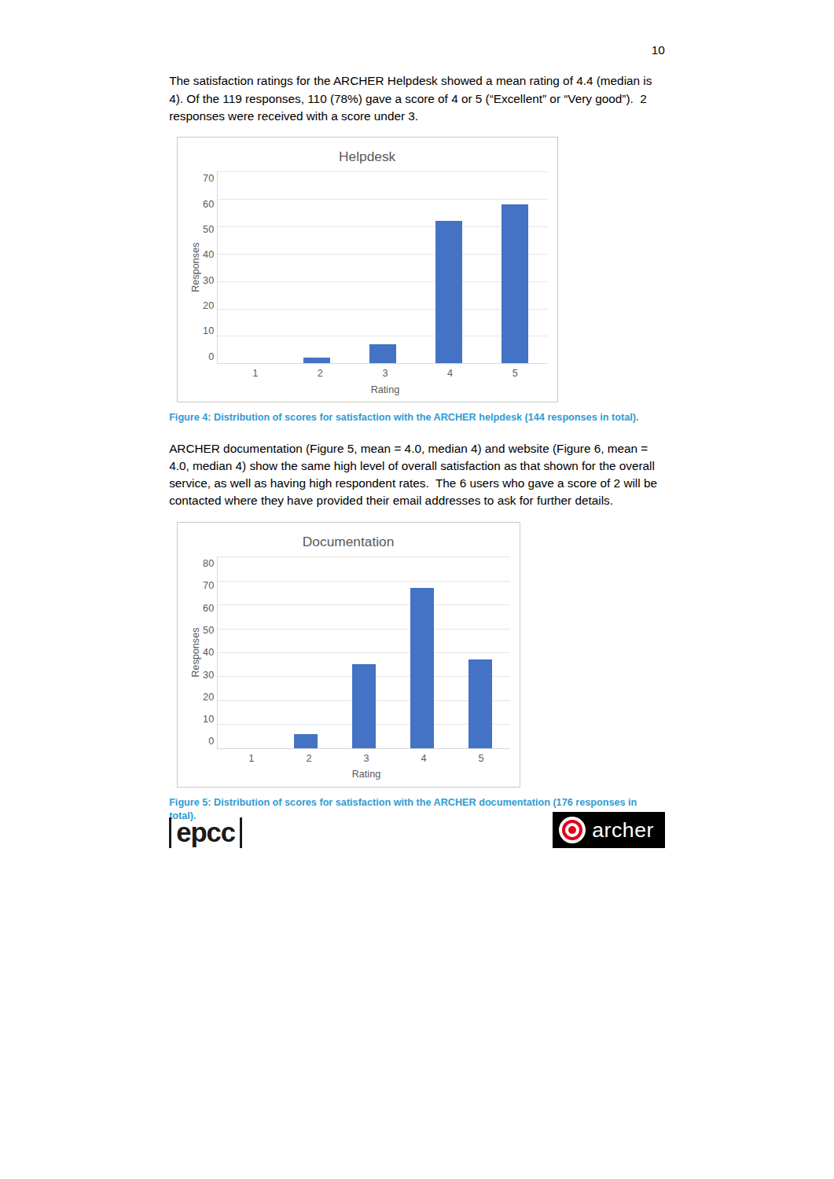10
The satisfaction ratings for the ARCHER Helpdesk showed a mean rating of 4.4 (median is 4). Of the 119 responses, 110 (78%) gave a score of 4 or 5 (“Excellent” or “Very good”). 2 responses were received with a score under 3.
Helpdesk
Responses
70 60 50 40 30 20 10 0
12345
Rating
Figure 4: Distribution of scores for satisfaction with the ARCHER helpdesk (144 responses in total).
ARCHER documentation (Figure 5, mean = 4.0, median 4) and website (Figure 6, mean = 4.0, median 4) show the same high level of overall satisfaction as that shown for the overall service, as well as having high respondent rates. The 6 users who gave a score of 2 will be contacted where they have provided their email addresses to ask for further details.
Documentation
Responses
80 70 60 50 40 30 20 10 0
12345
Rating
Figure 5: Distribution of scores for satisfaction with the ARCHER documentation (176 responses in total).
epcc
archer